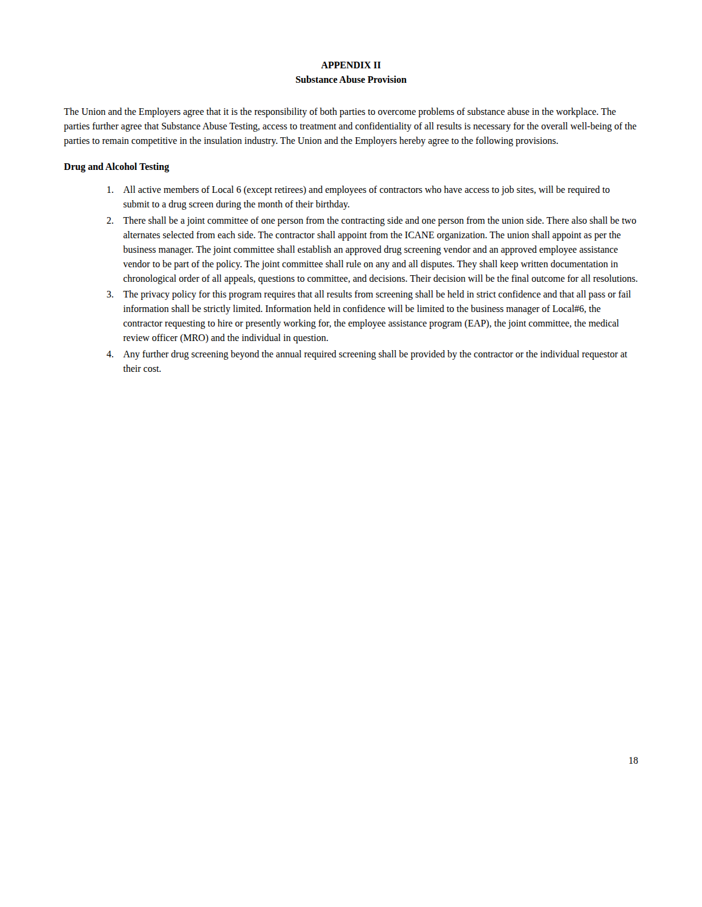APPENDIX II Substance Abuse Provision
The Union and the Employers agree that it is the responsibility of both parties to overcome problems of substance abuse in the workplace. The parties further agree that Substance Abuse Testing, access to treatment and confidentiality of all results is necessary for the overall well-being of the parties to remain competitive in the insulation industry. The Union and the Employers hereby agree to the following provisions.
Drug and Alcohol Testing
All active members of Local 6 (except retirees) and employees of contractors who have access to job sites, will be required to submit to a drug screen during the month of their birthday.
There shall be a joint committee of one person from the contracting side and one person from the union side. There also shall be two alternates selected from each side. The contractor shall appoint from the ICANE organization. The union shall appoint as per the business manager. The joint committee shall establish an approved drug screening vendor and an approved employee assistance vendor to be part of the policy. The joint committee shall rule on any and all disputes. They shall keep written documentation in chronological order of all appeals, questions to committee, and decisions. Their decision will be the final outcome for all resolutions.
The privacy policy for this program requires that all results from screening shall be held in strict confidence and that all pass or fail information shall be strictly limited. Information held in confidence will be limited to the business manager of Local#6, the contractor requesting to hire or presently working for, the employee assistance program (EAP), the joint committee, the medical review officer (MRO) and the individual in question.
Any further drug screening beyond the annual required screening shall be provided by the contractor or the individual requestor at their cost.
18